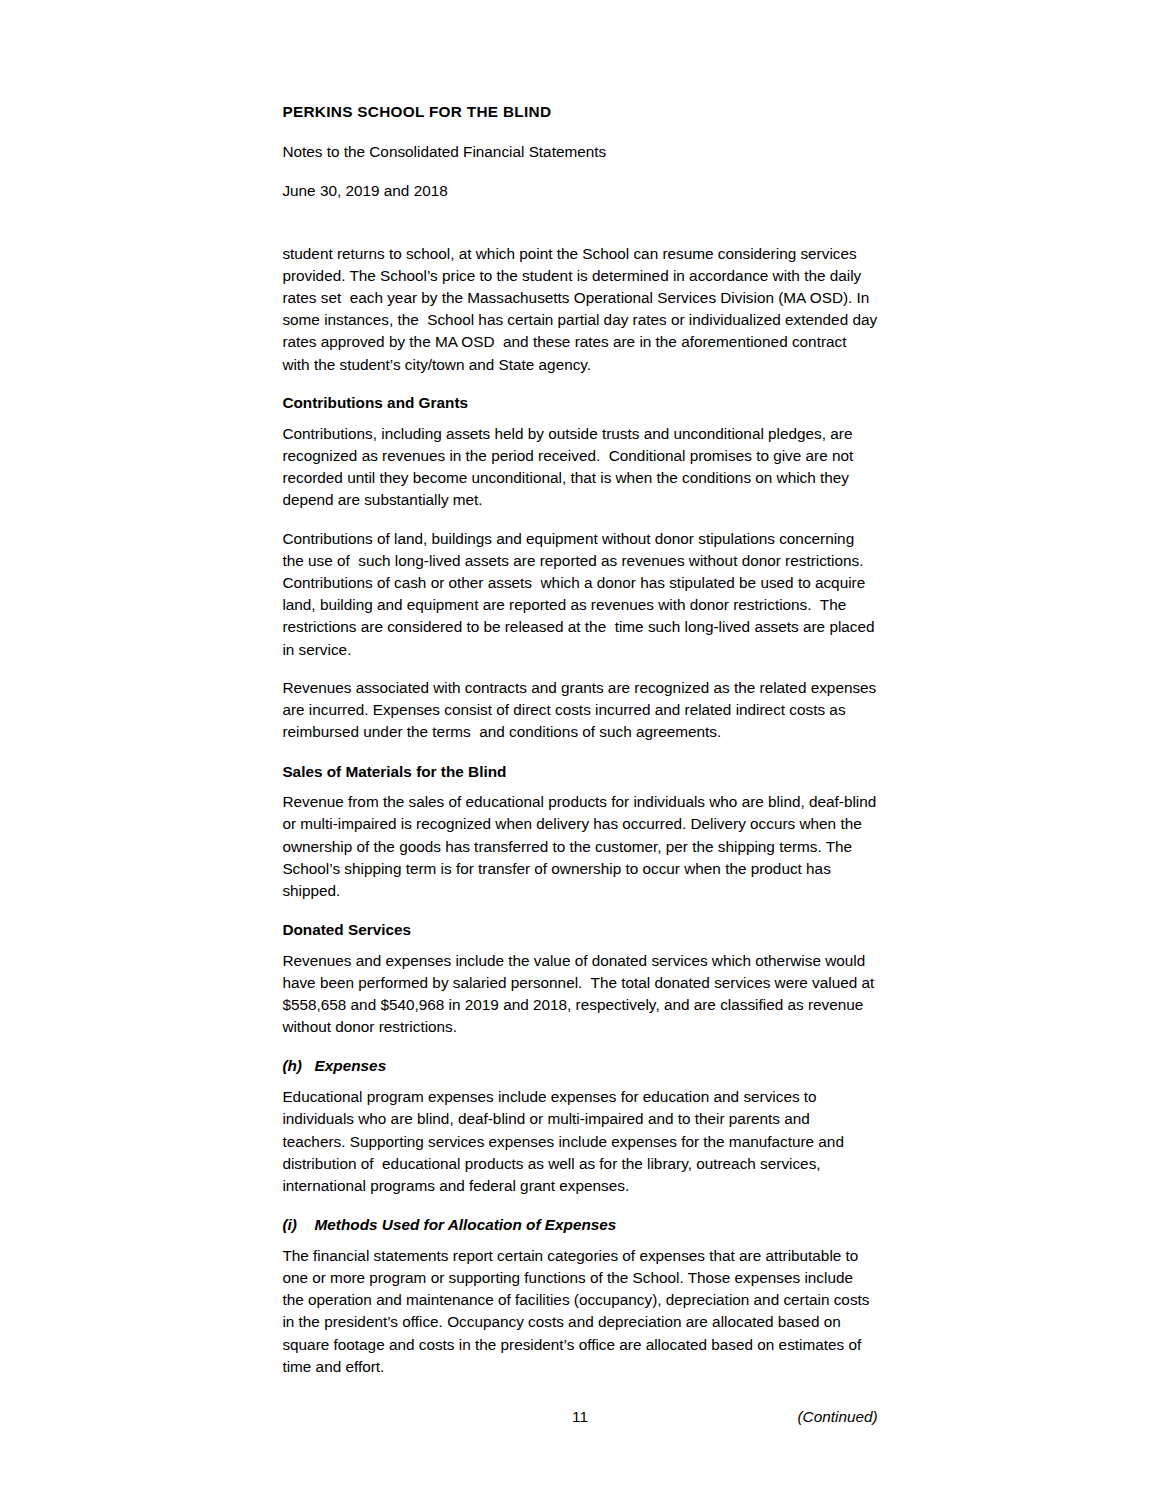PERKINS SCHOOL FOR THE BLIND
Notes to the Consolidated Financial Statements
June 30, 2019 and 2018
student returns to school, at which point the School can resume considering services provided. The School’s price to the student is determined in accordance with the daily rates set each year by the Massachusetts Operational Services Division (MA OSD). In some instances, the School has certain partial day rates or individualized extended day rates approved by the MA OSD and these rates are in the aforementioned contract with the student’s city/town and State agency.
Contributions and Grants
Contributions, including assets held by outside trusts and unconditional pledges, are recognized as revenues in the period received. Conditional promises to give are not recorded until they become unconditional, that is when the conditions on which they depend are substantially met.
Contributions of land, buildings and equipment without donor stipulations concerning the use of such long-lived assets are reported as revenues without donor restrictions. Contributions of cash or other assets which a donor has stipulated be used to acquire land, building and equipment are reported as revenues with donor restrictions. The restrictions are considered to be released at the time such long-lived assets are placed in service.
Revenues associated with contracts and grants are recognized as the related expenses are incurred. Expenses consist of direct costs incurred and related indirect costs as reimbursed under the terms and conditions of such agreements.
Sales of Materials for the Blind
Revenue from the sales of educational products for individuals who are blind, deaf-blind or multi-impaired is recognized when delivery has occurred. Delivery occurs when the ownership of the goods has transferred to the customer, per the shipping terms. The School’s shipping term is for transfer of ownership to occur when the product has shipped.
Donated Services
Revenues and expenses include the value of donated services which otherwise would have been performed by salaried personnel. The total donated services were valued at $558,658 and $540,968 in 2019 and 2018, respectively, and are classified as revenue without donor restrictions.
(h) Expenses
Educational program expenses include expenses for education and services to individuals who are blind, deaf-blind or multi-impaired and to their parents and teachers. Supporting services expenses include expenses for the manufacture and distribution of educational products as well as for the library, outreach services, international programs and federal grant expenses.
(i) Methods Used for Allocation of Expenses
The financial statements report certain categories of expenses that are attributable to one or more program or supporting functions of the School. Those expenses include the operation and maintenance of facilities (occupancy), depreciation and certain costs in the president’s office. Occupancy costs and depreciation are allocated based on square footage and costs in the president’s office are allocated based on estimates of time and effort.
11
(Continued)